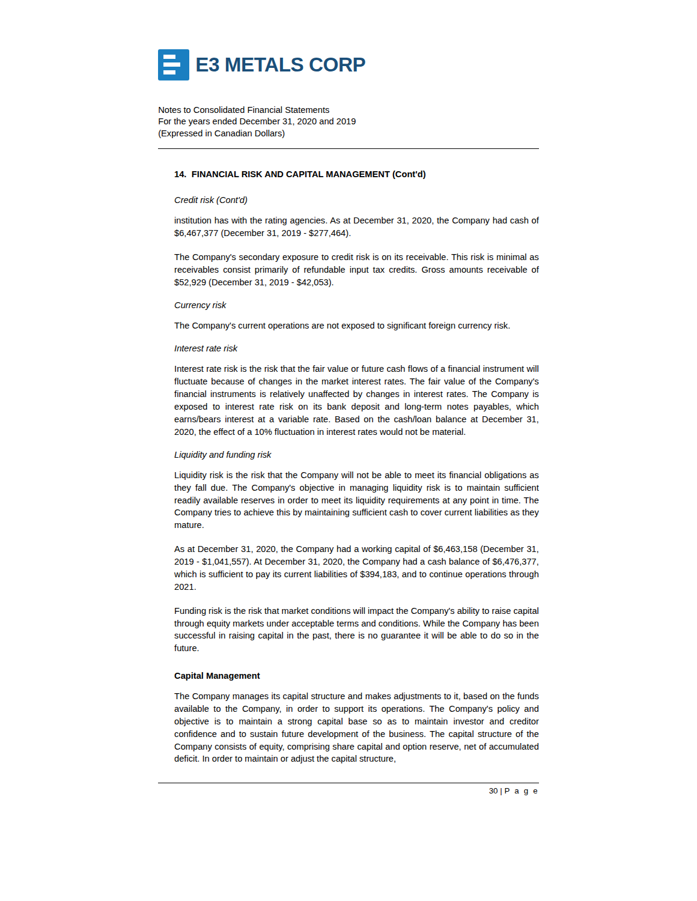E3 METALS CORP
Notes to Consolidated Financial Statements
For the years ended December 31, 2020 and 2019
(Expressed in Canadian Dollars)
14. FINANCIAL RISK AND CAPITAL MANAGEMENT (Cont'd)
Credit risk (Cont'd)
institution has with the rating agencies. As at December 31, 2020, the Company had cash of $6,467,377 (December 31, 2019 - $277,464).
The Company's secondary exposure to credit risk is on its receivable. This risk is minimal as receivables consist primarily of refundable input tax credits. Gross amounts receivable of $52,929 (December 31, 2019 - $42,053).
Currency risk
The Company's current operations are not exposed to significant foreign currency risk.
Interest rate risk
Interest rate risk is the risk that the fair value or future cash flows of a financial instrument will fluctuate because of changes in the market interest rates. The fair value of the Company's financial instruments is relatively unaffected by changes in interest rates. The Company is exposed to interest rate risk on its bank deposit and long-term notes payables, which earns/bears interest at a variable rate. Based on the cash/loan balance at December 31, 2020, the effect of a 10% fluctuation in interest rates would not be material.
Liquidity and funding risk
Liquidity risk is the risk that the Company will not be able to meet its financial obligations as they fall due. The Company's objective in managing liquidity risk is to maintain sufficient readily available reserves in order to meet its liquidity requirements at any point in time. The Company tries to achieve this by maintaining sufficient cash to cover current liabilities as they mature.
As at December 31, 2020, the Company had a working capital of $6,463,158 (December 31, 2019 - $1,041,557). At December 31, 2020, the Company had a cash balance of $6,476,377, which is sufficient to pay its current liabilities of $394,183, and to continue operations through 2021.
Funding risk is the risk that market conditions will impact the Company's ability to raise capital through equity markets under acceptable terms and conditions. While the Company has been successful in raising capital in the past, there is no guarantee it will be able to do so in the future.
Capital Management
The Company manages its capital structure and makes adjustments to it, based on the funds available to the Company, in order to support its operations. The Company's policy and objective is to maintain a strong capital base so as to maintain investor and creditor confidence and to sustain future development of the business. The capital structure of the Company consists of equity, comprising share capital and option reserve, net of accumulated deficit. In order to maintain or adjust the capital structure,
30 | P a g e